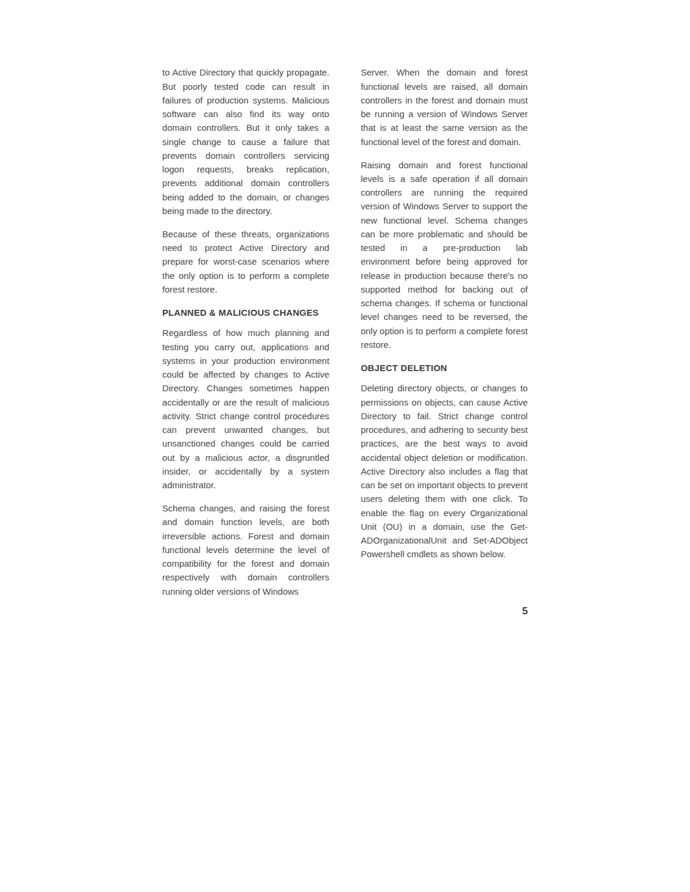to Active Directory that quickly propagate. But poorly tested code can result in failures of production systems. Malicious software can also find its way onto domain controllers. But it only takes a single change to cause a failure that prevents domain controllers servicing logon requests, breaks replication, prevents additional domain controllers being added to the domain, or changes being made to the directory.
Because of these threats, organizations need to protect Active Directory and prepare for worst-case scenarios where the only option is to perform a complete forest restore.
Planned & Malicious Changes
Regardless of how much planning and testing you carry out, applications and systems in your production environment could be affected by changes to Active Directory. Changes sometimes happen accidentally or are the result of malicious activity. Strict change control procedures can prevent unwanted changes, but unsanctioned changes could be carried out by a malicious actor, a disgruntled insider, or accidentally by a system administrator.
Schema changes, and raising the forest and domain function levels, are both irreversible actions. Forest and domain functional levels determine the level of compatibility for the forest and domain respectively with domain controllers running older versions of Windows
Server. When the domain and forest functional levels are raised, all domain controllers in the forest and domain must be running a version of Windows Server that is at least the same version as the functional level of the forest and domain.
Raising domain and forest functional levels is a safe operation if all domain controllers are running the required version of Windows Server to support the new functional level. Schema changes can be more problematic and should be tested in a pre-production lab environment before being approved for release in production because there's no supported method for backing out of schema changes. If schema or functional level changes need to be reversed, the only option is to perform a complete forest restore.
Object Deletion
Deleting directory objects, or changes to permissions on objects, can cause Active Directory to fail. Strict change control procedures, and adhering to security best practices, are the best ways to avoid accidental object deletion or modification. Active Directory also includes a flag that can be set on important objects to prevent users deleting them with one click. To enable the flag on every Organizational Unit (OU) in a domain, use the Get-ADOrganizationalUnit and Set-ADObject Powershell cmdlets as shown below.
5